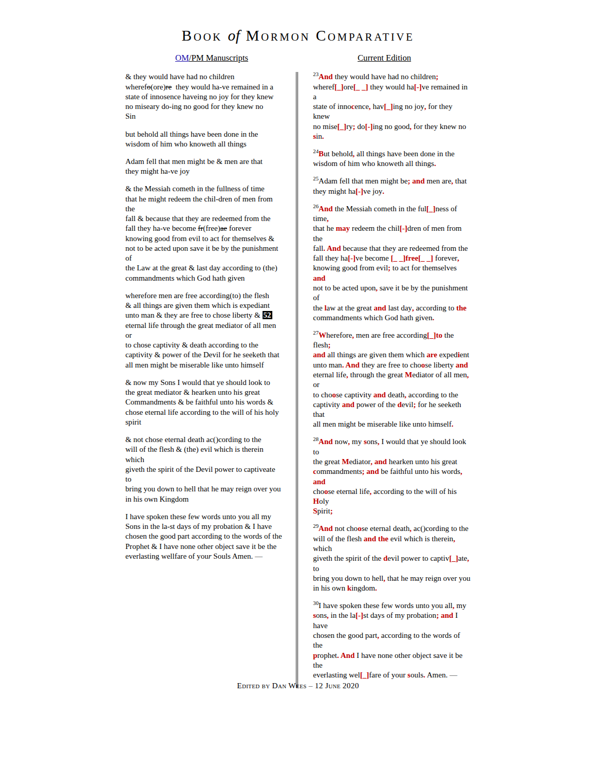Book of Mormon Comparative
OM/PM Manuscripts
Current Edition
& they would have had no children
wherefo(ore)re they would ha-ve remained in a
state of innosence haveing no joy for they knew
no miseary do-ing no good for they knew no
Sin
but behold all things have been done in the
wisdom of him who knoweth all things
Adam fell that men might be & men are that
they might ha-ve joy
& the Messiah cometh in the fullness of time
that he might redeem the chil-dren of men from the
fall & because that they are redeemed from the
fall they ha-ve become fr(free)ae forever
knowing good from evil to act for themselves &
not to be acted upon save it be by the punishment of
the Law at the great & last day according to (the)
commandments which God hath given
wherefore men are free according(to) the flesh
& all things are given them which is expediant
unto man & they are free to chose liberty & 52
eternal life through the great mediator of all men or
to chose captivity & death according to the
captivity & power of the Devil for he seeketh that
all men might be miserable like unto himself
& now my Sons I would that ye should look to
the great mediator & hearken unto his great
Commandments & be faithful unto his words &
chose eternal life according to the will of his holy
spirit
& not chose eternal death ac()cording to the
will of the flesh & (the) evil which is therein which
giveth the spirit of the Devil power to captiveate to
bring you down to hell that he may reign over you
in his own Kingdom
I have spoken these few words unto you all my
Sons in the la-st days of my probation & I have
chosen the good part according to the words of the
Prophet & I have none other object save it be the
everlasting wellfare of your Souls Amen. —
23And they would have had no children;
wheref[_] ore[_ _] they would ha[-] ve remained in a
state of innocence, hav[_] ing no joy, for they knew
no mise[_] ry; do[-] ing no good, for they knew no
sin.
24But behold, all things have been done in the
wisdom of him who knoweth all things.
25Adam fell that men might be; and men are, that
they might ha[-] ve joy.
26And the Messiah cometh in the ful[_] ness of time,
that he may redeem the chil[-] dren of men from the
fall. And because that they are redeemed from the
fall they ha[-] ve become [_ _]free[_ _] forever,
knowing good from evil; to act for themselves and
not to be acted upon, save it be by the punishment of
the law at the great and last day, according to the
commandments which God hath given.
27Wherefore, men are free according[_]to the flesh;
and all things are given them which are expedient
unto man. And they are free to choose liberty and
eternal life, through the great Mediator of all men, or
to choose captivity and death, according to the
captivity and power of the devil; for he seeketh that
all men might be miserable like unto himself.
28And now, my sons, I would that ye should look to
the great Mediator, and hearken unto his great
commandments; and be faithful unto his words, and
choose eternal life, according to the will of his Holy
Spirit;
29And not choose eternal death, ac()cording to the
will of the flesh and the evil which is therein, which
giveth the spirit of the devil power to captiv[_] ate, to
bring you down to hell, that he may reign over you
in his own kingdom.
30I have spoken these few words unto you all, my
sons, in the la[-] st days of my probation; and I have
chosen the good part, according to the words of the
prophet. And I have none other object save it be the
everlasting wel[_] fare of your souls. Amen. —
Edited by Dan Wees – 12 June 2020